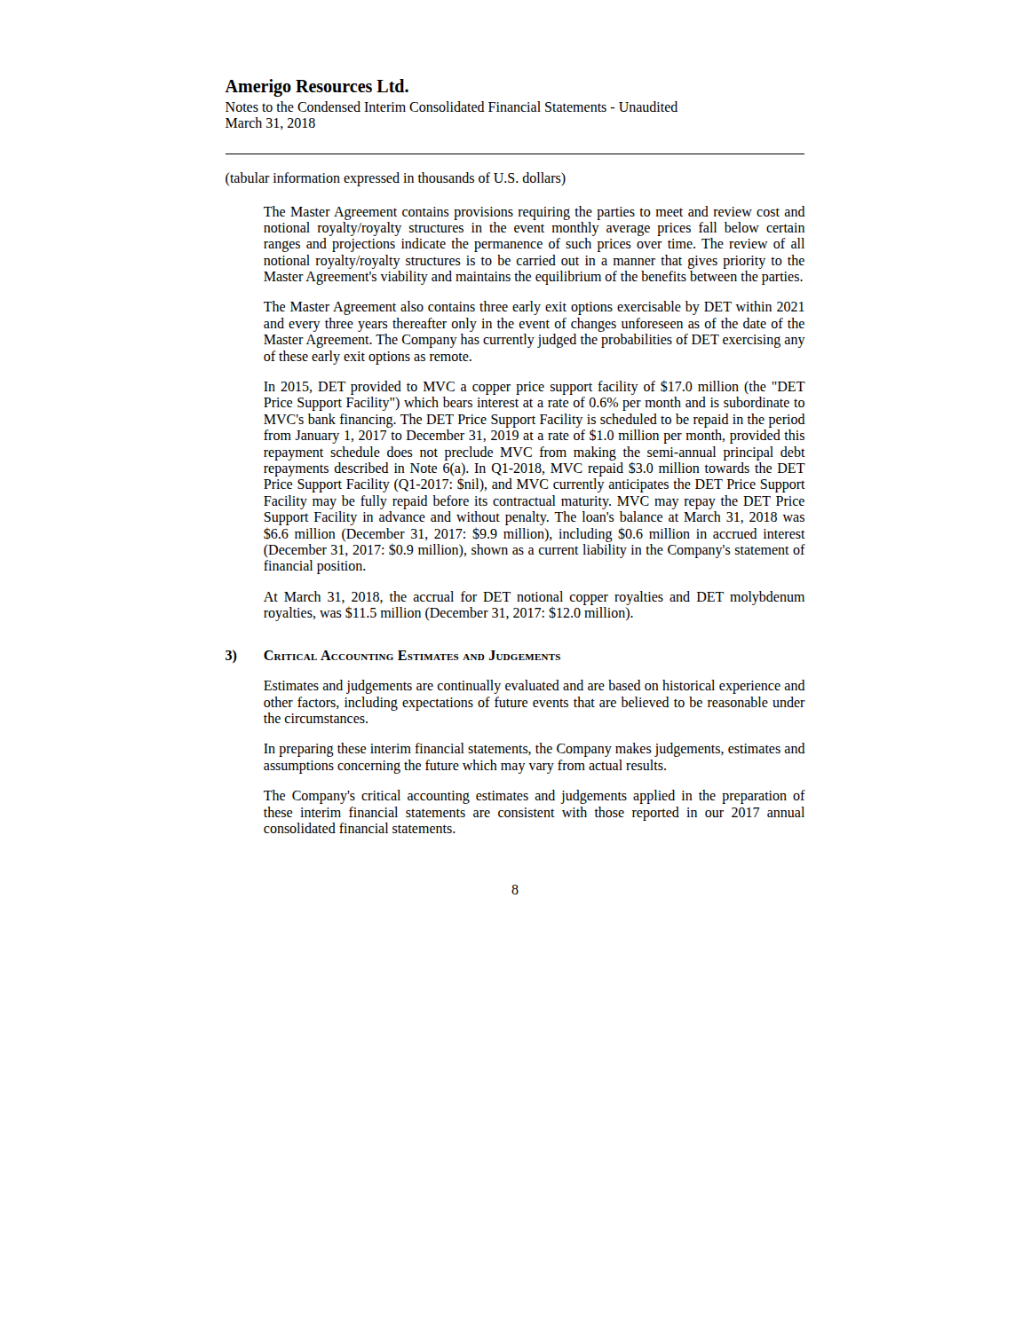Amerigo Resources Ltd.
Notes to the Condensed Interim Consolidated Financial Statements - Unaudited
March 31, 2018
(tabular information expressed in thousands of U.S. dollars)
The Master Agreement contains provisions requiring the parties to meet and review cost and notional royalty/royalty structures in the event monthly average prices fall below certain ranges and projections indicate the permanence of such prices over time. The review of all notional royalty/royalty structures is to be carried out in a manner that gives priority to the Master Agreement's viability and maintains the equilibrium of the benefits between the parties.
The Master Agreement also contains three early exit options exercisable by DET within 2021 and every three years thereafter only in the event of changes unforeseen as of the date of the Master Agreement. The Company has currently judged the probabilities of DET exercising any of these early exit options as remote.
In 2015, DET provided to MVC a copper price support facility of $17.0 million (the "DET Price Support Facility") which bears interest at a rate of 0.6% per month and is subordinate to MVC's bank financing. The DET Price Support Facility is scheduled to be repaid in the period from January 1, 2017 to December 31, 2019 at a rate of $1.0 million per month, provided this repayment schedule does not preclude MVC from making the semi-annual principal debt repayments described in Note 6(a). In Q1-2018, MVC repaid $3.0 million towards the DET Price Support Facility (Q1-2017: $nil), and MVC currently anticipates the DET Price Support Facility may be fully repaid before its contractual maturity. MVC may repay the DET Price Support Facility in advance and without penalty. The loan's balance at March 31, 2018 was $6.6 million (December 31, 2017: $9.9 million), including $0.6 million in accrued interest (December 31, 2017: $0.9 million), shown as a current liability in the Company's statement of financial position.
At March 31, 2018, the accrual for DET notional copper royalties and DET molybdenum royalties, was $11.5 million (December 31, 2017: $12.0 million).
3) Critical Accounting Estimates and Judgements
Estimates and judgements are continually evaluated and are based on historical experience and other factors, including expectations of future events that are believed to be reasonable under the circumstances.
In preparing these interim financial statements, the Company makes judgements, estimates and assumptions concerning the future which may vary from actual results.
The Company's critical accounting estimates and judgements applied in the preparation of these interim financial statements are consistent with those reported in our 2017 annual consolidated financial statements.
8